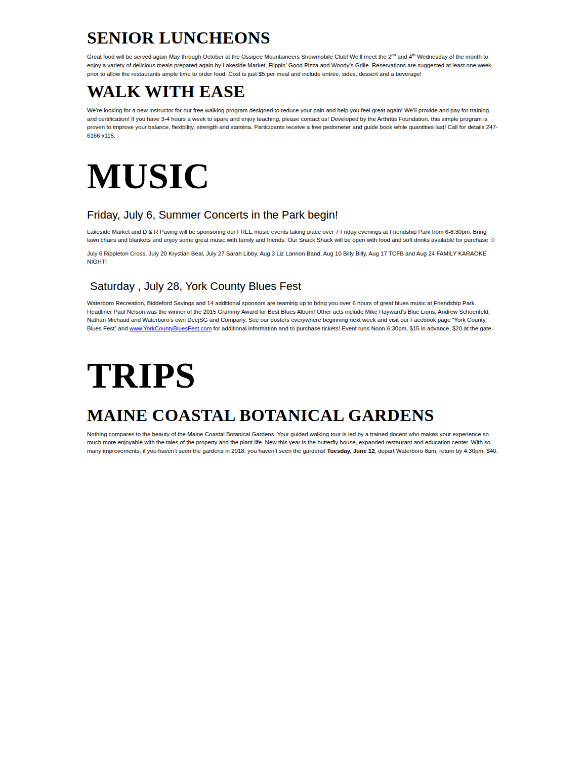Senior Luncheons
Great food will be served again May through October at the Ossipee Mountaineers Snowmobile Club! We’ll meet the 2nd and 4th Wednesday of the month to enjoy a variety of delicious meals prepared again by Lakeside Market, Flippin’ Good Pizza and Woody’s Grille. Reservations are suggested at least one week prior to allow the restaurants ample time to order food. Cost is just $5 per meal and include entrée, sides, dessert and a beverage!
Walk With Ease
We’re looking for a new instructor for our free walking program designed to reduce your pain and help you feel great again! We’ll provide and pay for training and certification! If you have 3-4 hours a week to spare and enjoy teaching, please contact us! Developed by the Arthritis Foundation, this simple program is proven to improve your balance, flexibility, strength and stamina. Participants receive a free pedometer and guide book while quantities last! Call for details 247-6166 x115.
Music
Friday, July 6, Summer Concerts in the Park begin!
Lakeside Market and D & R Paving will be sponsoring our FREE music events taking place over 7 Friday evenings at Friendship Park from 6-8:30pm. Bring lawn chairs and blankets and enjoy some great music with family and friends. Our Snack Shack will be open with food and soft drinks available for purchase ☺
July 6 Rippleton Cross, July 20 Krystian Beal, July 27 Sarah Libby, Aug 3 Liz Lannon Band, Aug 10 Billy Billy, Aug 17 TCFB and Aug 24 FAMILY KARAOKE NIGHT!
Saturday , July 28, York County Blues Fest
Waterboro Recreation, Biddeford Savings and 14 additional sponsors are teaming up to bring you over 6 hours of great blues music at Friendship Park. Headliner Paul Nelson was the winner of the 2015 Grammy Award for Best Blues Album! Other acts include Mike Hayward’s Blue Lions, Andrew Schoenfeld, Nathan Michaud and Waterboro’s own DeejSG and Company. See our posters everywhere beginning next week and visit our Facebook page “York County Blues Fest” and www.YorkCountyBluesFest.com for additional information and to purchase tickets! Event runs Noon-6:30pm, $15 in advance, $20 at the gate.
Trips
Maine Coastal Botanical Gardens
Nothing compares to the beauty of the Maine Coastal Botanical Gardens. Your guided walking tour is led by a trained docent who makes your experience so much more enjoyable with the tales of the property and the plant life. New this year is the butterfly house, expanded restaurant and education center. With so many improvements, if you haven’t seen the gardens in 2018, you haven’t seen the gardens! Tuesday, June 12, depart Waterboro 8am, return by 4:30pm. $40.